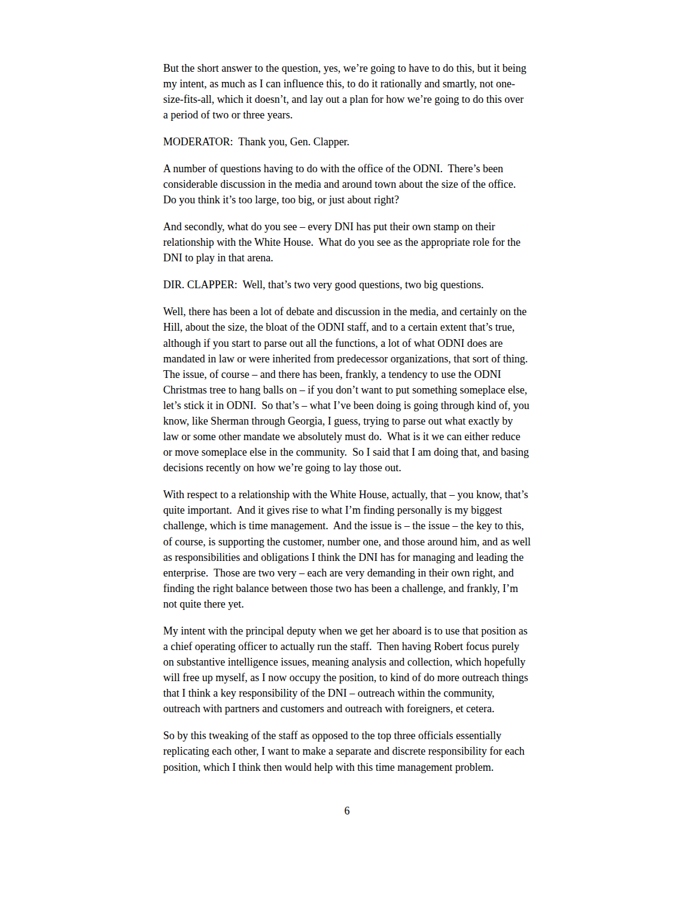But the short answer to the question, yes, we’re going to have to do this, but it being my intent, as much as I can influence this, to do it rationally and smartly, not one-size-fits-all, which it doesn’t, and lay out a plan for how we’re going to do this over a period of two or three years.
MODERATOR: Thank you, Gen. Clapper.
A number of questions having to do with the office of the ODNI. There’s been considerable discussion in the media and around town about the size of the office. Do you think it’s too large, too big, or just about right?
And secondly, what do you see – every DNI has put their own stamp on their relationship with the White House. What do you see as the appropriate role for the DNI to play in that arena.
DIR. CLAPPER: Well, that’s two very good questions, two big questions.
Well, there has been a lot of debate and discussion in the media, and certainly on the Hill, about the size, the bloat of the ODNI staff, and to a certain extent that’s true, although if you start to parse out all the functions, a lot of what ODNI does are mandated in law or were inherited from predecessor organizations, that sort of thing. The issue, of course – and there has been, frankly, a tendency to use the ODNI Christmas tree to hang balls on – if you don’t want to put something someplace else, let’s stick it in ODNI. So that’s – what I’ve been doing is going through kind of, you know, like Sherman through Georgia, I guess, trying to parse out what exactly by law or some other mandate we absolutely must do. What is it we can either reduce or move someplace else in the community. So I said that I am doing that, and basing decisions recently on how we’re going to lay those out.
With respect to a relationship with the White House, actually, that – you know, that’s quite important. And it gives rise to what I’m finding personally is my biggest challenge, which is time management. And the issue is – the issue – the key to this, of course, is supporting the customer, number one, and those around him, and as well as responsibilities and obligations I think the DNI has for managing and leading the enterprise. Those are two very – each are very demanding in their own right, and finding the right balance between those two has been a challenge, and frankly, I’m not quite there yet.
My intent with the principal deputy when we get her aboard is to use that position as a chief operating officer to actually run the staff. Then having Robert focus purely on substantive intelligence issues, meaning analysis and collection, which hopefully will free up myself, as I now occupy the position, to kind of do more outreach things that I think a key responsibility of the DNI – outreach within the community, outreach with partners and customers and outreach with foreigners, et cetera.
So by this tweaking of the staff as opposed to the top three officials essentially replicating each other, I want to make a separate and discrete responsibility for each position, which I think then would help with this time management problem.
6